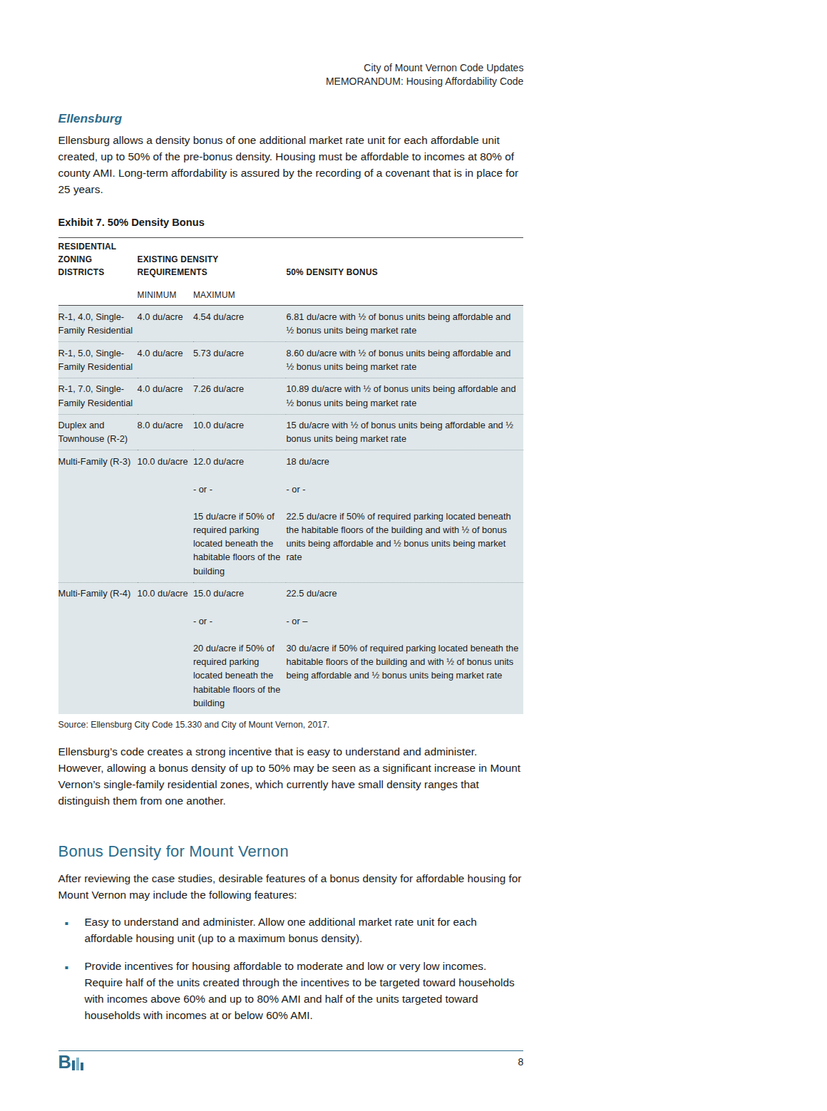City of Mount Vernon Code Updates
MEMORANDUM: Housing Affordability Code
Ellensburg
Ellensburg allows a density bonus of one additional market rate unit for each affordable unit created, up to 50% of the pre-bonus density. Housing must be affordable to incomes at 80% of county AMI. Long-term affordability is assured by the recording of a covenant that is in place for 25 years.
Exhibit 7. 50% Density Bonus
| Residential Zoning Districts | Existing Density Requirements | 50% Density Bonus |
| --- | --- | --- |
| | Minimum | Maximum | |
| R-1, 4.0, Single-Family Residential | 4.0 du/acre | 4.54 du/acre | 6.81 du/acre with ½ of bonus units being affordable and ½ bonus units being market rate |
| R-1, 5.0, Single-Family Residential | 4.0 du/acre | 5.73 du/acre | 8.60 du/acre with ½ of bonus units being affordable and ½ bonus units being market rate |
| R-1, 7.0, Single-Family Residential | 4.0 du/acre | 7.26 du/acre | 10.89 du/acre with ½ of bonus units being affordable and ½ bonus units being market rate |
| Duplex and Townhouse (R-2) | 8.0 du/acre | 10.0 du/acre | 15 du/acre with ½ of bonus units being affordable and ½ bonus units being market rate |
| Multi-Family (R-3) | 10.0 du/acre | 12.0 du/acre - or - 15 du/acre if 50% of required parking located beneath the habitable floors of the building | 18 du/acre - or - 22.5 du/acre if 50% of required parking located beneath the habitable floors of the building and with ½ of bonus units being affordable and ½ bonus units being market rate |
| Multi-Family (R-4) | 10.0 du/acre | 15.0 du/acre - or - 20 du/acre if 50% of required parking located beneath the habitable floors of the building | 22.5 du/acre - or – 30 du/acre if 50% of required parking located beneath the habitable floors of the building and with ½ of bonus units being affordable and ½ bonus units being market rate |
Source: Ellensburg City Code 15.330 and City of Mount Vernon, 2017.
Ellensburg’s code creates a strong incentive that is easy to understand and administer. However, allowing a bonus density of up to 50% may be seen as a significant increase in Mount Vernon’s single-family residential zones, which currently have small density ranges that distinguish them from one another.
Bonus Density for Mount Vernon
After reviewing the case studies, desirable features of a bonus density for affordable housing for Mount Vernon may include the following features:
Easy to understand and administer. Allow one additional market rate unit for each affordable housing unit (up to a maximum bonus density).
Provide incentives for housing affordable to moderate and low or very low incomes. Require half of the units created through the incentives to be targeted toward households with incomes above 60% and up to 80% AMI and half of the units targeted toward households with incomes at or below 60% AMI.
B
8